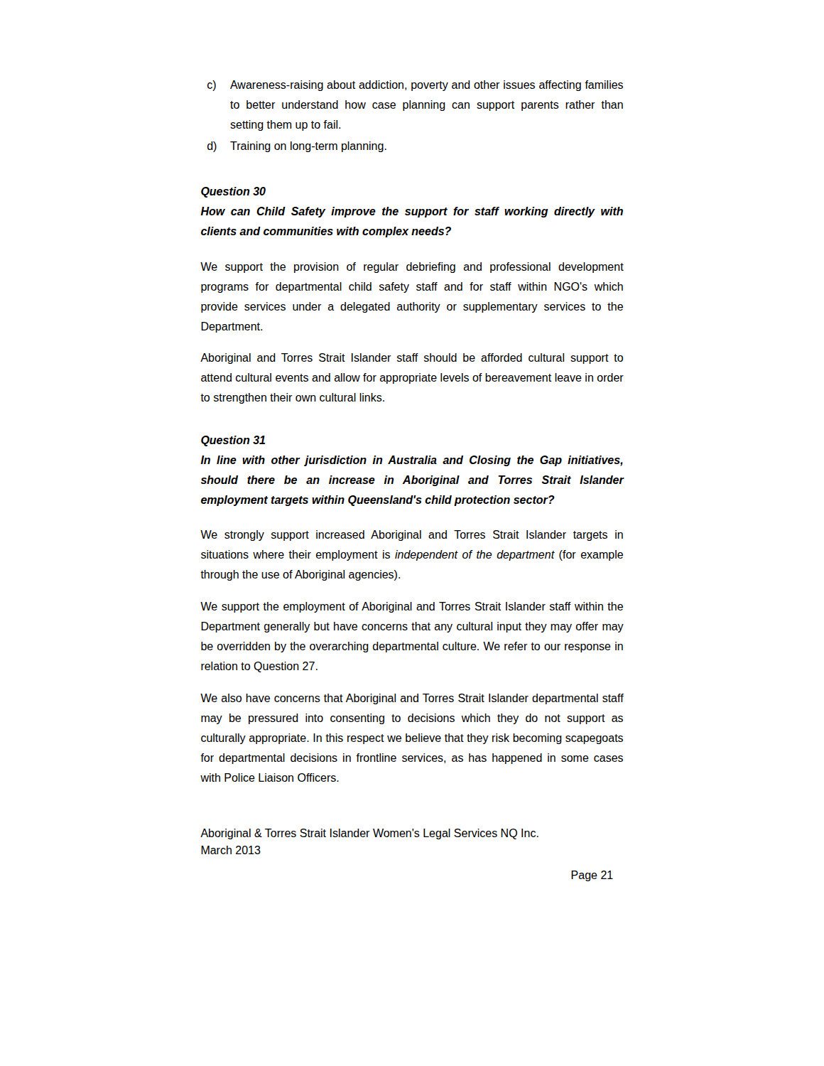c) Awareness-raising about addiction, poverty and other issues affecting families to better understand how case planning can support parents rather than setting them up to fail.
d) Training on long-term planning.
Question 30
How can Child Safety improve the support for staff working directly with clients and communities with complex needs?
We support the provision of regular debriefing and professional development programs for departmental child safety staff and for staff within NGO's which provide services under a delegated authority or supplementary services to the Department.
Aboriginal and Torres Strait Islander staff should be afforded cultural support to attend cultural events and allow for appropriate levels of bereavement leave in order to strengthen their own cultural links.
Question 31
In line with other jurisdiction in Australia and Closing the Gap initiatives, should there be an increase in Aboriginal and Torres Strait Islander employment targets within Queensland's child protection sector?
We strongly support increased Aboriginal and Torres Strait Islander targets in situations where their employment is independent of the department (for example through the use of Aboriginal agencies).
We support the employment of Aboriginal and Torres Strait Islander staff within the Department generally but have concerns that any cultural input they may offer may be overridden by the overarching departmental culture. We refer to our response in relation to Question 27.
We also have concerns that Aboriginal and Torres Strait Islander departmental staff may be pressured into consenting to decisions which they do not support as culturally appropriate. In this respect we believe that they risk becoming scapegoats for departmental decisions in frontline services, as has happened in some cases with Police Liaison Officers.
Aboriginal & Torres Strait Islander Women's Legal Services NQ Inc.
March 2013
Page 21